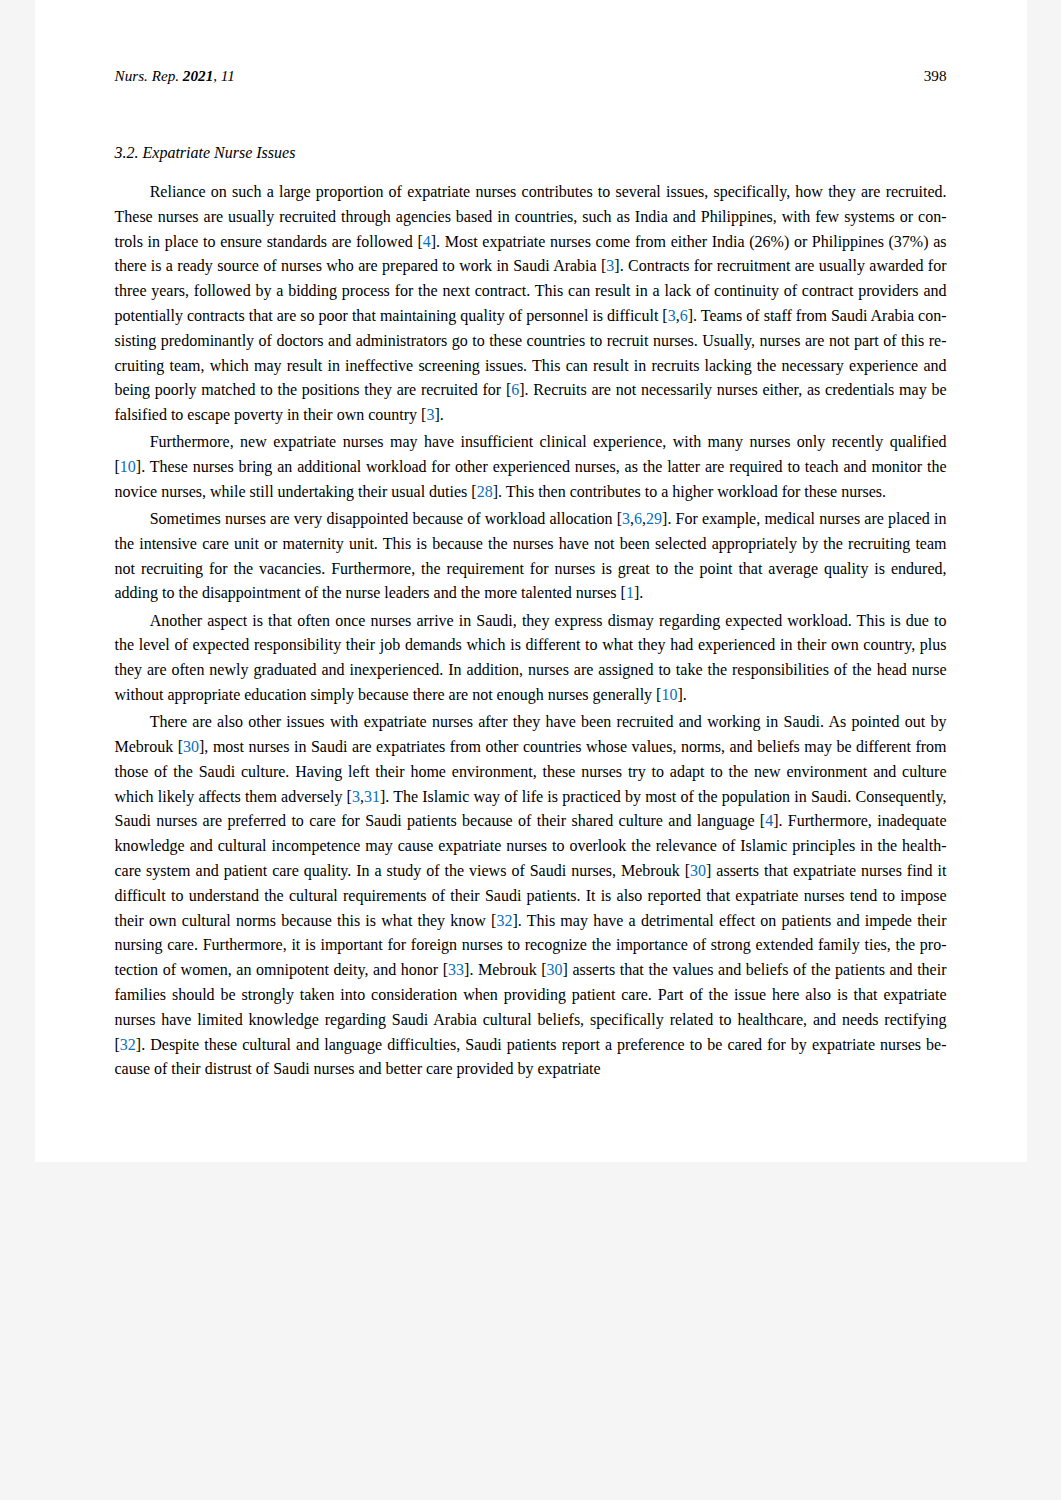Nurs. Rep. 2021, 11 398
3.2. Expatriate Nurse Issues
Reliance on such a large proportion of expatriate nurses contributes to several issues, specifically, how they are recruited. These nurses are usually recruited through agencies based in countries, such as India and Philippines, with few systems or controls in place to ensure standards are followed [4]. Most expatriate nurses come from either India (26%) or Philippines (37%) as there is a ready source of nurses who are prepared to work in Saudi Arabia [3]. Contracts for recruitment are usually awarded for three years, followed by a bidding process for the next contract. This can result in a lack of continuity of contract providers and potentially contracts that are so poor that maintaining quality of personnel is difficult [3,6]. Teams of staff from Saudi Arabia consisting predominantly of doctors and administrators go to these countries to recruit nurses. Usually, nurses are not part of this recruiting team, which may result in ineffective screening issues. This can result in recruits lacking the necessary experience and being poorly matched to the positions they are recruited for [6]. Recruits are not necessarily nurses either, as credentials may be falsified to escape poverty in their own country [3].
Furthermore, new expatriate nurses may have insufficient clinical experience, with many nurses only recently qualified [10]. These nurses bring an additional workload for other experienced nurses, as the latter are required to teach and monitor the novice nurses, while still undertaking their usual duties [28]. This then contributes to a higher workload for these nurses.
Sometimes nurses are very disappointed because of workload allocation [3,6,29]. For example, medical nurses are placed in the intensive care unit or maternity unit. This is because the nurses have not been selected appropriately by the recruiting team not recruiting for the vacancies. Furthermore, the requirement for nurses is great to the point that average quality is endured, adding to the disappointment of the nurse leaders and the more talented nurses [1].
Another aspect is that often once nurses arrive in Saudi, they express dismay regarding expected workload. This is due to the level of expected responsibility their job demands which is different to what they had experienced in their own country, plus they are often newly graduated and inexperienced. In addition, nurses are assigned to take the responsibilities of the head nurse without appropriate education simply because there are not enough nurses generally [10].
There are also other issues with expatriate nurses after they have been recruited and working in Saudi. As pointed out by Mebrouk [30], most nurses in Saudi are expatriates from other countries whose values, norms, and beliefs may be different from those of the Saudi culture. Having left their home environment, these nurses try to adapt to the new environment and culture which likely affects them adversely [3,31]. The Islamic way of life is practiced by most of the population in Saudi. Consequently, Saudi nurses are preferred to care for Saudi patients because of their shared culture and language [4]. Furthermore, inadequate knowledge and cultural incompetence may cause expatriate nurses to overlook the relevance of Islamic principles in the healthcare system and patient care quality. In a study of the views of Saudi nurses, Mebrouk [30] asserts that expatriate nurses find it difficult to understand the cultural requirements of their Saudi patients. It is also reported that expatriate nurses tend to impose their own cultural norms because this is what they know [32]. This may have a detrimental effect on patients and impede their nursing care. Furthermore, it is important for foreign nurses to recognize the importance of strong extended family ties, the protection of women, an omnipotent deity, and honor [33]. Mebrouk [30] asserts that the values and beliefs of the patients and their families should be strongly taken into consideration when providing patient care. Part of the issue here also is that expatriate nurses have limited knowledge regarding Saudi Arabia cultural beliefs, specifically related to healthcare, and needs rectifying [32]. Despite these cultural and language difficulties, Saudi patients report a preference to be cared for by expatriate nurses because of their distrust of Saudi nurses and better care provided by expatriate